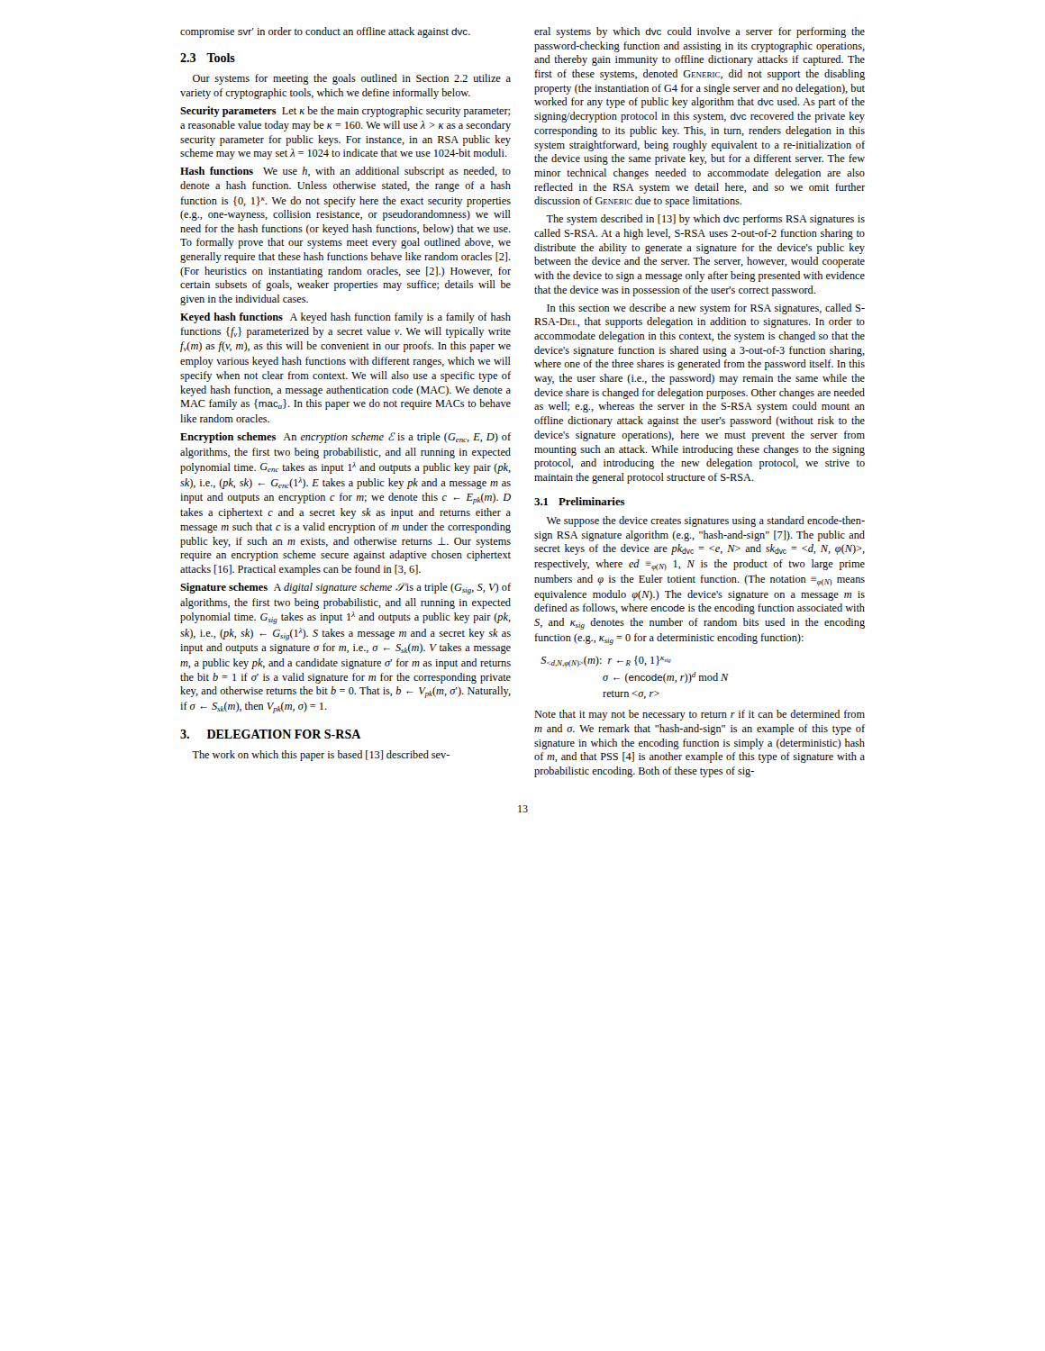compromise svr′ in order to conduct an offline attack against dvc.
2.3 Tools
Our systems for meeting the goals outlined in Section 2.2 utilize a variety of cryptographic tools, which we define informally below.
Security parameters Let κ be the main cryptographic security parameter; a reasonable value today may be κ = 160. We will use λ > κ as a secondary security parameter for public keys. For instance, in an RSA public key scheme may we may set λ = 1024 to indicate that we use 1024-bit moduli.
Hash functions We use h, with an additional subscript as needed, to denote a hash function. Unless otherwise stated, the range of a hash function is {0, 1}κ. We do not specify here the exact security properties (e.g., one-wayness, collision resistance, or pseudorandomness) we will need for the hash functions (or keyed hash functions, below) that we use. To formally prove that our systems meet every goal outlined above, we generally require that these hash functions behave like random oracles [2]. (For heuristics on instantiating random oracles, see [2].) However, for certain subsets of goals, weaker properties may suffice; details will be given in the individual cases.
Keyed hash functions A keyed hash function family is a family of hash functions {fv} parameterized by a secret value v. We will typically write fv(m) as f(v, m), as this will be convenient in our proofs. In this paper we employ various keyed hash functions with different ranges, which we will specify when not clear from context. We will also use a specific type of keyed hash function, a message authentication code (MAC). We denote a MAC family as {maca}. In this paper we do not require MACs to behave like random oracles.
Encryption schemes An encryption scheme ℰ is a triple (Genc, E, D) of algorithms, the first two being probabilistic, and all running in expected polynomial time. Genc takes as input 1λ and outputs a public key pair (pk, sk), i.e., (pk, sk) ← Genc(1λ). E takes a public key pk and a message m as input and outputs an encryption c for m; we denote this c ← Epk(m). D takes a ciphertext c and a secret key sk as input and returns either a message m such that c is a valid encryption of m under the corresponding public key, if such an m exists, and otherwise returns ⊥. Our systems require an encryption scheme secure against adaptive chosen ciphertext attacks [16]. Practical examples can be found in [3, 6].
Signature schemes A digital signature scheme 𝒮 is a triple (Gsig, S, V) of algorithms, the first two being probabilistic, and all running in expected polynomial time. Gsig takes as input 1λ and outputs a public key pair (pk, sk), i.e., (pk, sk) ← Gsig(1λ). S takes a message m and a secret key sk as input and outputs a signature σ for m, i.e., σ ← Ssk(m). V takes a message m, a public key pk, and a candidate signature σ′ for m as input and returns the bit b = 1 if σ′ is a valid signature for m for the corresponding private key, and otherwise returns the bit b = 0. That is, b ← Vpk(m, σ′). Naturally, if σ ← Ssk(m), then Vpk(m, σ) = 1.
3. DELEGATION FOR S-RSA
The work on which this paper is based [13] described sev-
eral systems by which dvc could involve a server for performing the password-checking function and assisting in its cryptographic operations, and thereby gain immunity to offline dictionary attacks if captured. The first of these systems, denoted Generic, did not support the disabling property (the instantiation of G4 for a single server and no delegation), but worked for any type of public key algorithm that dvc used. As part of the signing/decryption protocol in this system, dvc recovered the private key corresponding to its public key. This, in turn, renders delegation in this system straightforward, being roughly equivalent to a re-initialization of the device using the same private key, but for a different server. The few minor technical changes needed to accommodate delegation are also reflected in the RSA system we detail here, and so we omit further discussion of Generic due to space limitations.
The system described in [13] by which dvc performs RSA signatures is called S-RSA. At a high level, S-RSA uses 2-out-of-2 function sharing to distribute the ability to generate a signature for the device's public key between the device and the server. The server, however, would cooperate with the device to sign a message only after being presented with evidence that the device was in possession of the user's correct password.
In this section we describe a new system for RSA signatures, called S-RSA-Del, that supports delegation in addition to signatures. In order to accommodate delegation in this context, the system is changed so that the device's signature function is shared using a 3-out-of-3 function sharing, where one of the three shares is generated from the password itself. In this way, the user share (i.e., the password) may remain the same while the device share is changed for delegation purposes. Other changes are needed as well; e.g., whereas the server in the S-RSA system could mount an offline dictionary attack against the user's password (without risk to the device's signature operations), here we must prevent the server from mounting such an attack. While introducing these changes to the signing protocol, and introducing the new delegation protocol, we strive to maintain the general protocol structure of S-RSA.
3.1 Preliminaries
We suppose the device creates signatures using a standard encode-then-sign RSA signature algorithm (e.g., "hash-and-sign" [7]). The public and secret keys of the device are pkdvc = <e, N> and skdvc = <d, N, φ(N)>, respectively, where ed ≡φ(N) 1, N is the product of two large prime numbers and φ is the Euler totient function. (The notation ≡φ(N) means equivalence modulo φ(N).) The device's signature on a message m is defined as follows, where encode is the encoding function associated with S, and κsig denotes the number of random bits used in the encoding function (e.g., κsig = 0 for a deterministic encoding function):
S<d,N,φ(N)>(m): r ←R {0, 1}κsig
σ ← (encode(m, r))d mod N
return <σ, r>
Note that it may not be necessary to return r if it can be determined from m and σ. We remark that "hash-and-sign" is an example of this type of signature in which the encoding function is simply a (deterministic) hash of m, and that PSS [4] is another example of this type of signature with a probabilistic encoding. Both of these types of sig-
13